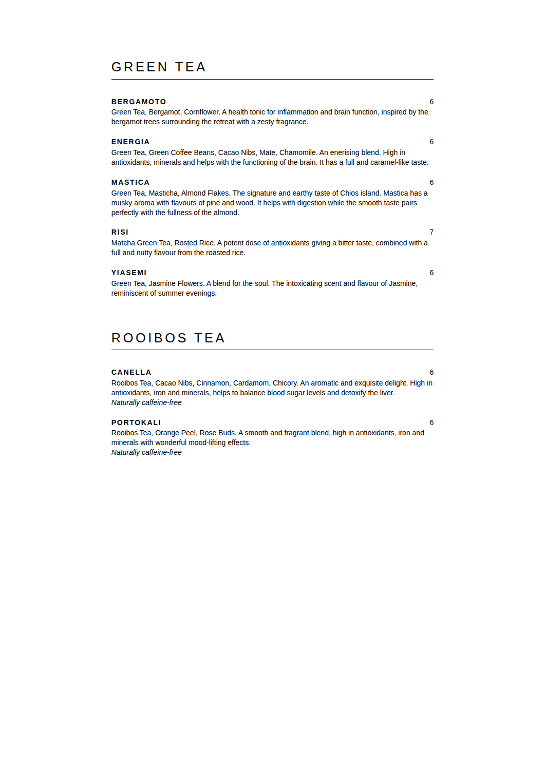GREEN TEA
BERGAMOTO 6
Green Tea, Bergamot, Cornflower. A health tonic for inflammation and brain function, inspired by the bergamot trees surrounding the retreat with a zesty fragrance.
ENERGIA 6
Green Tea, Green Coffee Beans, Cacao Nibs, Mate, Chamomile. An enerising blend. High in antioxidants, minerals and helps with the functioning of the brain. It has a full and caramel-like taste.
MASTICA 6
Green Tea, Masticha, Almond Flakes. The signature and earthy taste of Chios island. Mastica has a musky aroma with flavours of pine and wood. It helps with digestion while the smooth taste pairs perfectly with the fullness of the almond.
RISI 7
Matcha Green Tea, Rosted Rice. A potent dose of antioxidants giving a bitter taste, combined with a full and nutty flavour from the roasted rice.
YIASEMI 6
Green Tea, Jasmine Flowers. A blend for the soul. The intoxicating scent and flavour of Jasmine, reminiscent of summer evenings.
ROOIBOS TEA
CANELLA 6
Rooibos Tea, Cacao Nibs, Cinnamon, Cardamom, Chicory. An aromatic and exquisite delight. High in antioxidants, iron and minerals, helps to balance blood sugar levels and detoxify the liver.
Naturally caffeine-free
PORTOKALI 6
Rooibos Tea, Orange Peel, Rose Buds. A smooth and fragrant blend, high in antioxidants, iron and minerals with wonderful mood-lifting effects.
Naturally caffeine-free